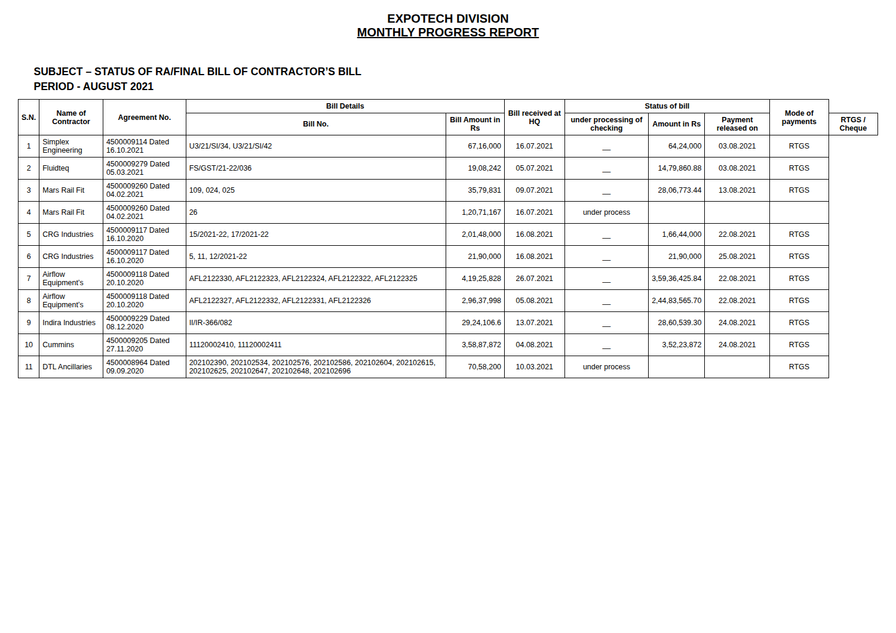EXPOTECH DIVISION
MONTHLY PROGRESS REPORT
SUBJECT – STATUS OF RA/FINAL BILL OF CONTRACTOR’S BILL
PERIOD - AUGUST 2021
| S.N. | Name of Contractor | Agreement No. | Bill Details | Bill received at HQ | Status of bill | Mode of payments |
| --- | --- | --- | --- | --- | --- | --- |
| Bill No. | Bill Amount in Rs | under processing of checking | Amount in Rs | Payment released on | RTGS / Cheque |
| 1 | Simplex Engineering | 4500009114 Dated 16.10.2021 | U3/21/SI/34, U3/21/SI/42 | 67,16,000 | 16.07.2021 | __ | 64,24,000 | 03.08.2021 | RTGS |
| 2 | Fluidteq | 4500009279 Dated 05.03.2021 | FS/GST/21-22/036 | 19,08,242 | 05.07.2021 | __ | 14,79,860.88 | 03.08.2021 | RTGS |
| 3 | Mars Rail Fit | 4500009260 Dated 04.02.2021 | 109, 024, 025 | 35,79,831 | 09.07.2021 | __ | 28,06,773.44 | 13.08.2021 | RTGS |
| 4 | Mars Rail Fit | 4500009260 Dated 04.02.2021 | 26 | 1,20,71,167 | 16.07.2021 | under process | | | |
| 5 | CRG Industries | 4500009117 Dated 16.10.2020 | 15/2021-22, 17/2021-22 | 2,01,48,000 | 16.08.2021 | __ | 1,66,44,000 | 22.08.2021 | RTGS |
| 6 | CRG Industries | 4500009117 Dated 16.10.2020 | 5, 11, 12/2021-22 | 21,90,000 | 16.08.2021 | __ | 21,90,000 | 25.08.2021 | RTGS |
| 7 | Airflow Equipment’s | 4500009118 Dated 20.10.2020 | AFL2122330, AFL2122323, AFL2122324, AFL2122322, AFL2122325 | 4,19,25,828 | 26.07.2021 | __ | 3,59,36,425.84 | 22.08.2021 | RTGS |
| 8 | Airflow Equipment’s | 4500009118 Dated 20.10.2020 | AFL2122327, AFL2122332, AFL2122331, AFL2122326 | 2,96,37,998 | 05.08.2021 | __ | 2,44,83,565.70 | 22.08.2021 | RTGS |
| 9 | Indira Industries | 4500009229 Dated 08.12.2020 | II/IR-366/082 | 29,24,106.6 | 13.07.2021 | __ | 28,60,539.30 | 24.08.2021 | RTGS |
| 10 | Cummins | 4500009205 Dated 27.11.2020 | 11120002410, 11120002411 | 3,58,87,872 | 04.08.2021 | __ | 3,52,23,872 | 24.08.2021 | RTGS |
| 11 | DTL Ancillaries | 4500008964 Dated 09.09.2020 | 202102390, 202102534, 202102576, 202102586, 202102604, 202102615, 202102625, 202102647, 202102648, 202102696 | 70,58,200 | 10.03.2021 | under process | | | RTGS |